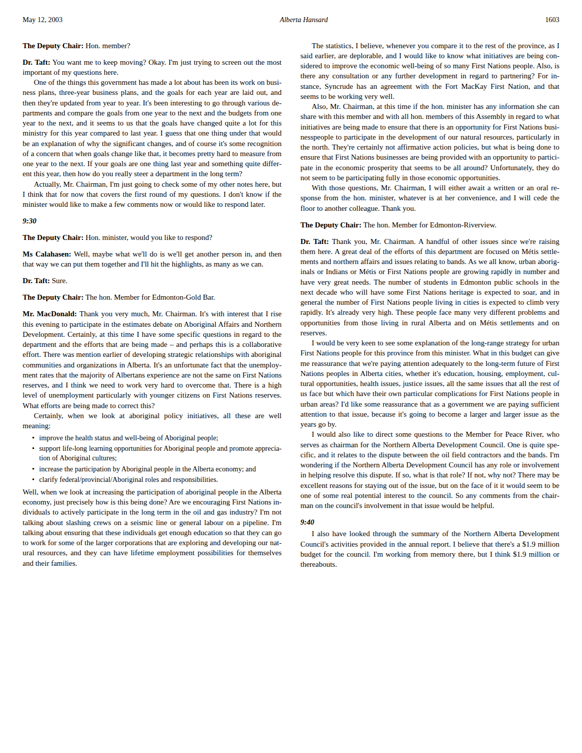May 12, 2003 Alberta Hansard 1603
The Deputy Chair: Hon. member?
Dr. Taft: You want me to keep moving? Okay. I'm just trying to screen out the most important of my questions here.
One of the things this government has made a lot about has been its work on business plans, three-year business plans, and the goals for each year are laid out, and then they're updated from year to year. It's been interesting to go through various departments and compare the goals from one year to the next and the budgets from one year to the next, and it seems to us that the goals have changed quite a lot for this ministry for this year compared to last year. I guess that one thing under that would be an explanation of why the significant changes, and of course it's some recognition of a concern that when goals change like that, it becomes pretty hard to measure from one year to the next. If your goals are one thing last year and something quite different this year, then how do you really steer a department in the long term?
Actually, Mr. Chairman, I'm just going to check some of my other notes here, but I think that for now that covers the first round of my questions. I don't know if the minister would like to make a few comments now or would like to respond later.
9:30
The Deputy Chair: Hon. minister, would you like to respond?
Ms Calahasen: Well, maybe what we'll do is we'll get another person in, and then that way we can put them together and I'll hit the highlights, as many as we can.
Dr. Taft: Sure.
The Deputy Chair: The hon. Member for Edmonton-Gold Bar.
Mr. MacDonald: Thank you very much, Mr. Chairman. It's with interest that I rise this evening to participate in the estimates debate on Aboriginal Affairs and Northern Development. Certainly, at this time I have some specific questions in regard to the department and the efforts that are being made – and perhaps this is a collaborative effort. There was mention earlier of developing strategic relationships with aboriginal communities and organizations in Alberta. It's an unfortunate fact that the unemployment rates that the majority of Albertans experience are not the same on First Nations reserves, and I think we need to work very hard to overcome that. There is a high level of unemployment particularly with younger citizens on First Nations reserves. What efforts are being made to correct this?
Certainly, when we look at aboriginal policy initiatives, all these are well meaning:
improve the health status and well-being of Aboriginal people;
support life-long learning opportunities for Aboriginal people and promote appreciation of Aboriginal cultures;
increase the participation by Aboriginal people in the Alberta economy; and
clarify federal/provincial/Aboriginal roles and responsibilities.
Well, when we look at increasing the participation of aboriginal people in the Alberta economy, just precisely how is this being done? Are we encouraging First Nations individuals to actively participate in the long term in the oil and gas industry? I'm not talking about slashing crews on a seismic line or general labour on a pipeline. I'm talking about ensuring that these individuals get enough education so that they can go to work for some of the larger corporations that are exploring and developing our natural resources, and they can have lifetime employment possibilities for themselves and their families.
The statistics, I believe, whenever you compare it to the rest of the province, as I said earlier, are deplorable, and I would like to know what initiatives are being considered to improve the economic well-being of so many First Nations people. Also, is there any consultation or any further development in regard to partnering? For instance, Syncrude has an agreement with the Fort MacKay First Nation, and that seems to be working very well.
Also, Mr. Chairman, at this time if the hon. minister has any information she can share with this member and with all hon. members of this Assembly in regard to what initiatives are being made to ensure that there is an opportunity for First Nations businesspeople to participate in the development of our natural resources, particularly in the north. They're certainly not affirmative action policies, but what is being done to ensure that First Nations businesses are being provided with an opportunity to participate in the economic prosperity that seems to be all around? Unfortunately, they do not seem to be participating fully in those economic opportunities.
With those questions, Mr. Chairman, I will either await a written or an oral response from the hon. minister, whatever is at her convenience, and I will cede the floor to another colleague. Thank you.
The Deputy Chair: The hon. Member for Edmonton-Riverview.
Dr. Taft: Thank you, Mr. Chairman. A handful of other issues since we're raising them here. A great deal of the efforts of this department are focused on Métis settlements and northern affairs and issues relating to bands. As we all know, urban aboriginals or Indians or Métis or First Nations people are growing rapidly in number and have very great needs. The number of students in Edmonton public schools in the next decade who will have some First Nations heritage is expected to soar, and in general the number of First Nations people living in cities is expected to climb very rapidly. It's already very high. These people face many very different problems and opportunities from those living in rural Alberta and on Métis settlements and on reserves.
I would be very keen to see some explanation of the long-range strategy for urban First Nations people for this province from this minister. What in this budget can give me reassurance that we're paying attention adequately to the long-term future of First Nations peoples in Alberta cities, whether it's education, housing, employment, cultural opportunities, health issues, justice issues, all the same issues that all the rest of us face but which have their own particular complications for First Nations people in urban areas? I'd like some reassurance that as a government we are paying sufficient attention to that issue, because it's going to become a larger and larger issue as the years go by.
I would also like to direct some questions to the Member for Peace River, who serves as chairman for the Northern Alberta Development Council. One is quite specific, and it relates to the dispute between the oil field contractors and the bands. I'm wondering if the Northern Alberta Development Council has any role or involvement in helping resolve this dispute. If so, what is that role? If not, why not? There may be excellent reasons for staying out of the issue, but on the face of it it would seem to be one of some real potential interest to the council. So any comments from the chairman on the council's involvement in that issue would be helpful.
9:40
I also have looked through the summary of the Northern Alberta Development Council's activities provided in the annual report. I believe that there's a $1.9 million budget for the council. I'm working from memory there, but I think $1.9 million or thereabouts.